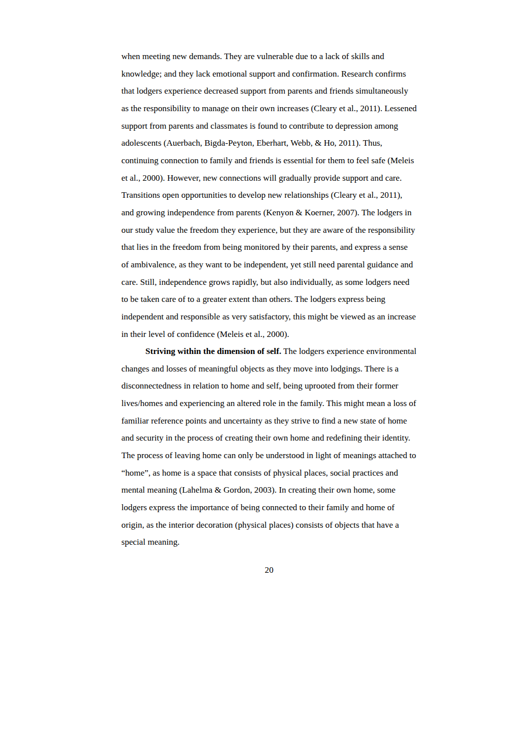when meeting new demands. They are vulnerable due to a lack of skills and knowledge; and they lack emotional support and confirmation. Research confirms that lodgers experience decreased support from parents and friends simultaneously as the responsibility to manage on their own increases (Cleary et al., 2011). Lessened support from parents and classmates is found to contribute to depression among adolescents (Auerbach, Bigda-Peyton, Eberhart, Webb, & Ho, 2011). Thus, continuing connection to family and friends is essential for them to feel safe (Meleis et al., 2000). However, new connections will gradually provide support and care. Transitions open opportunities to develop new relationships (Cleary et al., 2011), and growing independence from parents (Kenyon & Koerner, 2007). The lodgers in our study value the freedom they experience, but they are aware of the responsibility that lies in the freedom from being monitored by their parents, and express a sense of ambivalence, as they want to be independent, yet still need parental guidance and care. Still, independence grows rapidly, but also individually, as some lodgers need to be taken care of to a greater extent than others. The lodgers express being independent and responsible as very satisfactory, this might be viewed as an increase in their level of confidence (Meleis et al., 2000).
Striving within the dimension of self. The lodgers experience environmental changes and losses of meaningful objects as they move into lodgings. There is a disconnectedness in relation to home and self, being uprooted from their former lives/homes and experiencing an altered role in the family. This might mean a loss of familiar reference points and uncertainty as they strive to find a new state of home and security in the process of creating their own home and redefining their identity. The process of leaving home can only be understood in light of meanings attached to “home”, as home is a space that consists of physical places, social practices and mental meaning (Lahelma & Gordon, 2003). In creating their own home, some lodgers express the importance of being connected to their family and home of origin, as the interior decoration (physical places) consists of objects that have a special meaning.
20